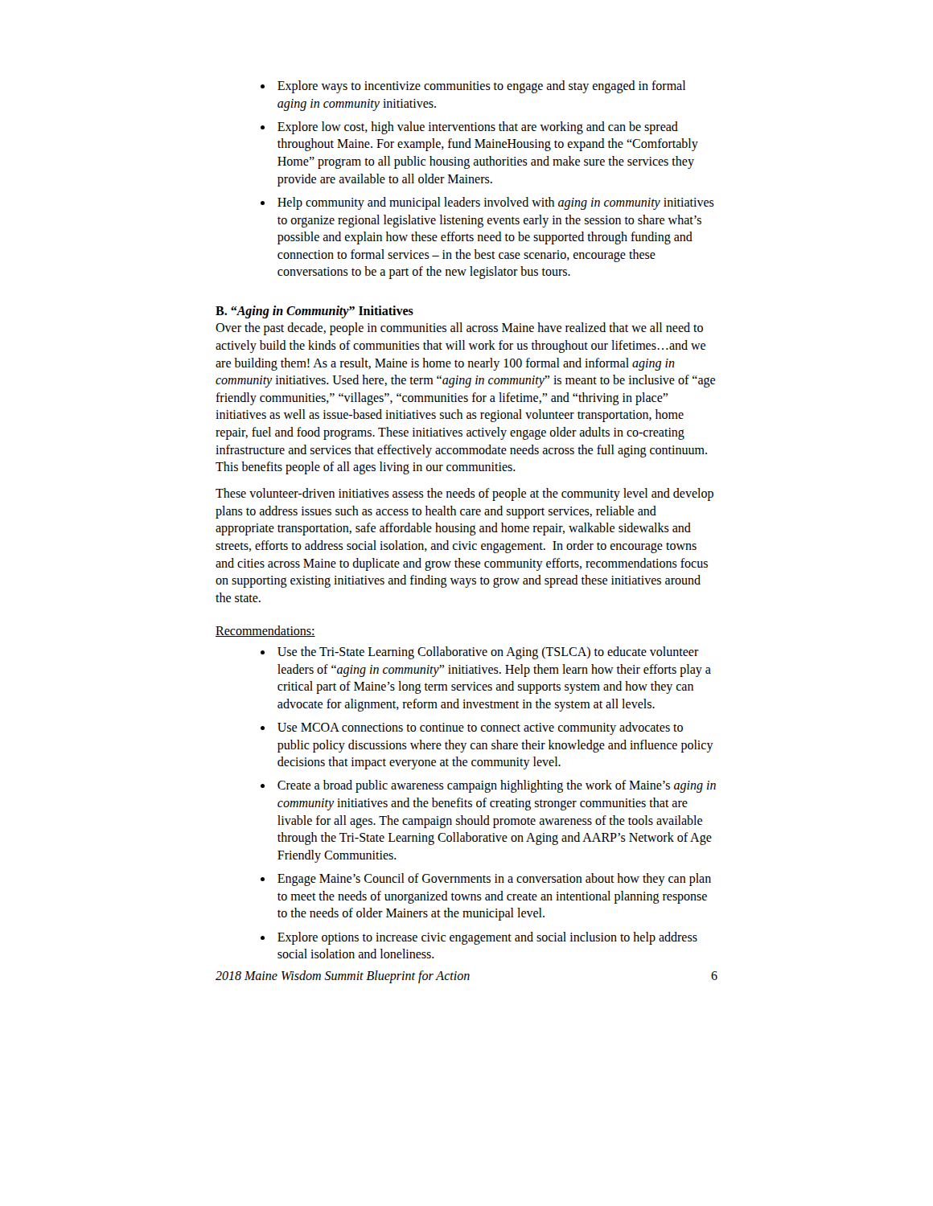Explore ways to incentivize communities to engage and stay engaged in formal aging in community initiatives.
Explore low cost, high value interventions that are working and can be spread throughout Maine. For example, fund MaineHousing to expand the “Comfortably Home” program to all public housing authorities and make sure the services they provide are available to all older Mainers.
Help community and municipal leaders involved with aging in community initiatives to organize regional legislative listening events early in the session to share what’s possible and explain how these efforts need to be supported through funding and connection to formal services – in the best case scenario, encourage these conversations to be a part of the new legislator bus tours.
B. “Aging in Community” Initiatives
Over the past decade, people in communities all across Maine have realized that we all need to actively build the kinds of communities that will work for us throughout our lifetimes…and we are building them! As a result, Maine is home to nearly 100 formal and informal aging in community initiatives. Used here, the term “aging in community” is meant to be inclusive of “age friendly communities,” “villages”, “communities for a lifetime,” and “thriving in place” initiatives as well as issue-based initiatives such as regional volunteer transportation, home repair, fuel and food programs. These initiatives actively engage older adults in co-creating infrastructure and services that effectively accommodate needs across the full aging continuum. This benefits people of all ages living in our communities.
These volunteer-driven initiatives assess the needs of people at the community level and develop plans to address issues such as access to health care and support services, reliable and appropriate transportation, safe affordable housing and home repair, walkable sidewalks and streets, efforts to address social isolation, and civic engagement. In order to encourage towns and cities across Maine to duplicate and grow these community efforts, recommendations focus on supporting existing initiatives and finding ways to grow and spread these initiatives around the state.
Recommendations:
Use the Tri-State Learning Collaborative on Aging (TSLCA) to educate volunteer leaders of “aging in community” initiatives. Help them learn how their efforts play a critical part of Maine’s long term services and supports system and how they can advocate for alignment, reform and investment in the system at all levels.
Use MCOA connections to continue to connect active community advocates to public policy discussions where they can share their knowledge and influence policy decisions that impact everyone at the community level.
Create a broad public awareness campaign highlighting the work of Maine’s aging in community initiatives and the benefits of creating stronger communities that are livable for all ages. The campaign should promote awareness of the tools available through the Tri-State Learning Collaborative on Aging and AARP’s Network of Age Friendly Communities.
Engage Maine’s Council of Governments in a conversation about how they can plan to meet the needs of unorganized towns and create an intentional planning response to the needs of older Mainers at the municipal level.
Explore options to increase civic engagement and social inclusion to help address social isolation and loneliness.
2018 Maine Wisdom Summit Blueprint for Action 6